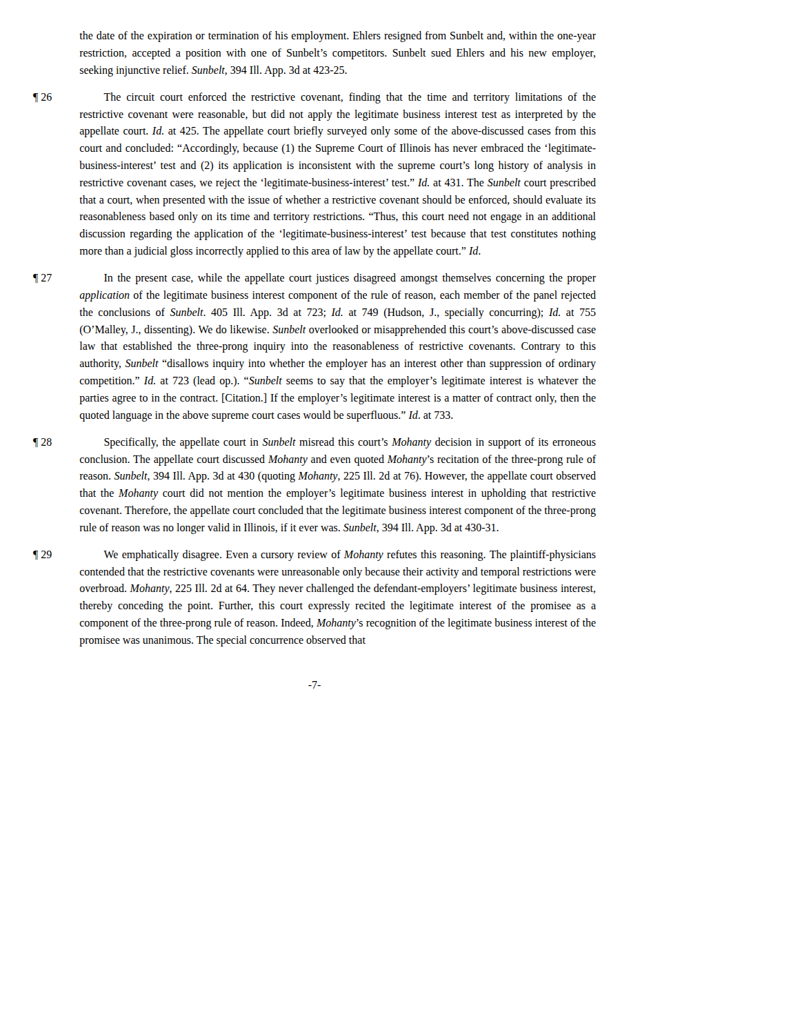the date of the expiration or termination of his employment. Ehlers resigned from Sunbelt and, within the one-year restriction, accepted a position with one of Sunbelt’s competitors. Sunbelt sued Ehlers and his new employer, seeking injunctive relief. Sunbelt, 394 Ill. App. 3d at 423-25.
¶ 26
The circuit court enforced the restrictive covenant, finding that the time and territory limitations of the restrictive covenant were reasonable, but did not apply the legitimate business interest test as interpreted by the appellate court. Id. at 425. The appellate court briefly surveyed only some of the above-discussed cases from this court and concluded: “Accordingly, because (1) the Supreme Court of Illinois has never embraced the ‘legitimate-business-interest’ test and (2) its application is inconsistent with the supreme court’s long history of analysis in restrictive covenant cases, we reject the ‘legitimate-business-interest’ test.” Id. at 431. The Sunbelt court prescribed that a court, when presented with the issue of whether a restrictive covenant should be enforced, should evaluate its reasonableness based only on its time and territory restrictions. “Thus, this court need not engage in an additional discussion regarding the application of the ‘legitimate-business-interest’ test because that test constitutes nothing more than a judicial gloss incorrectly applied to this area of law by the appellate court.” Id.
¶ 27
In the present case, while the appellate court justices disagreed amongst themselves concerning the proper application of the legitimate business interest component of the rule of reason, each member of the panel rejected the conclusions of Sunbelt. 405 Ill. App. 3d at 723; Id. at 749 (Hudson, J., specially concurring); Id. at 755 (O’Malley, J., dissenting). We do likewise. Sunbelt overlooked or misapprehended this court’s above-discussed case law that established the three-prong inquiry into the reasonableness of restrictive covenants. Contrary to this authority, Sunbelt “disallows inquiry into whether the employer has an interest other than suppression of ordinary competition.” Id. at 723 (lead op.). “Sunbelt seems to say that the employer’s legitimate interest is whatever the parties agree to in the contract. [Citation.] If the employer’s legitimate interest is a matter of contract only, then the quoted language in the above supreme court cases would be superfluous.” Id. at 733.
¶ 28
Specifically, the appellate court in Sunbelt misread this court’s Mohanty decision in support of its erroneous conclusion. The appellate court discussed Mohanty and even quoted Mohanty’s recitation of the three-prong rule of reason. Sunbelt, 394 Ill. App. 3d at 430 (quoting Mohanty, 225 Ill. 2d at 76). However, the appellate court observed that the Mohanty court did not mention the employer’s legitimate business interest in upholding that restrictive covenant. Therefore, the appellate court concluded that the legitimate business interest component of the three-prong rule of reason was no longer valid in Illinois, if it ever was. Sunbelt, 394 Ill. App. 3d at 430-31.
¶ 29
We emphatically disagree. Even a cursory review of Mohanty refutes this reasoning. The plaintiff-physicians contended that the restrictive covenants were unreasonable only because their activity and temporal restrictions were overbroad. Mohanty, 225 Ill. 2d at 64. They never challenged the defendant-employers’ legitimate business interest, thereby conceding the point. Further, this court expressly recited the legitimate interest of the promisee as a component of the three-prong rule of reason. Indeed, Mohanty’s recognition of the legitimate business interest of the promisee was unanimous. The special concurrence observed that
-7-